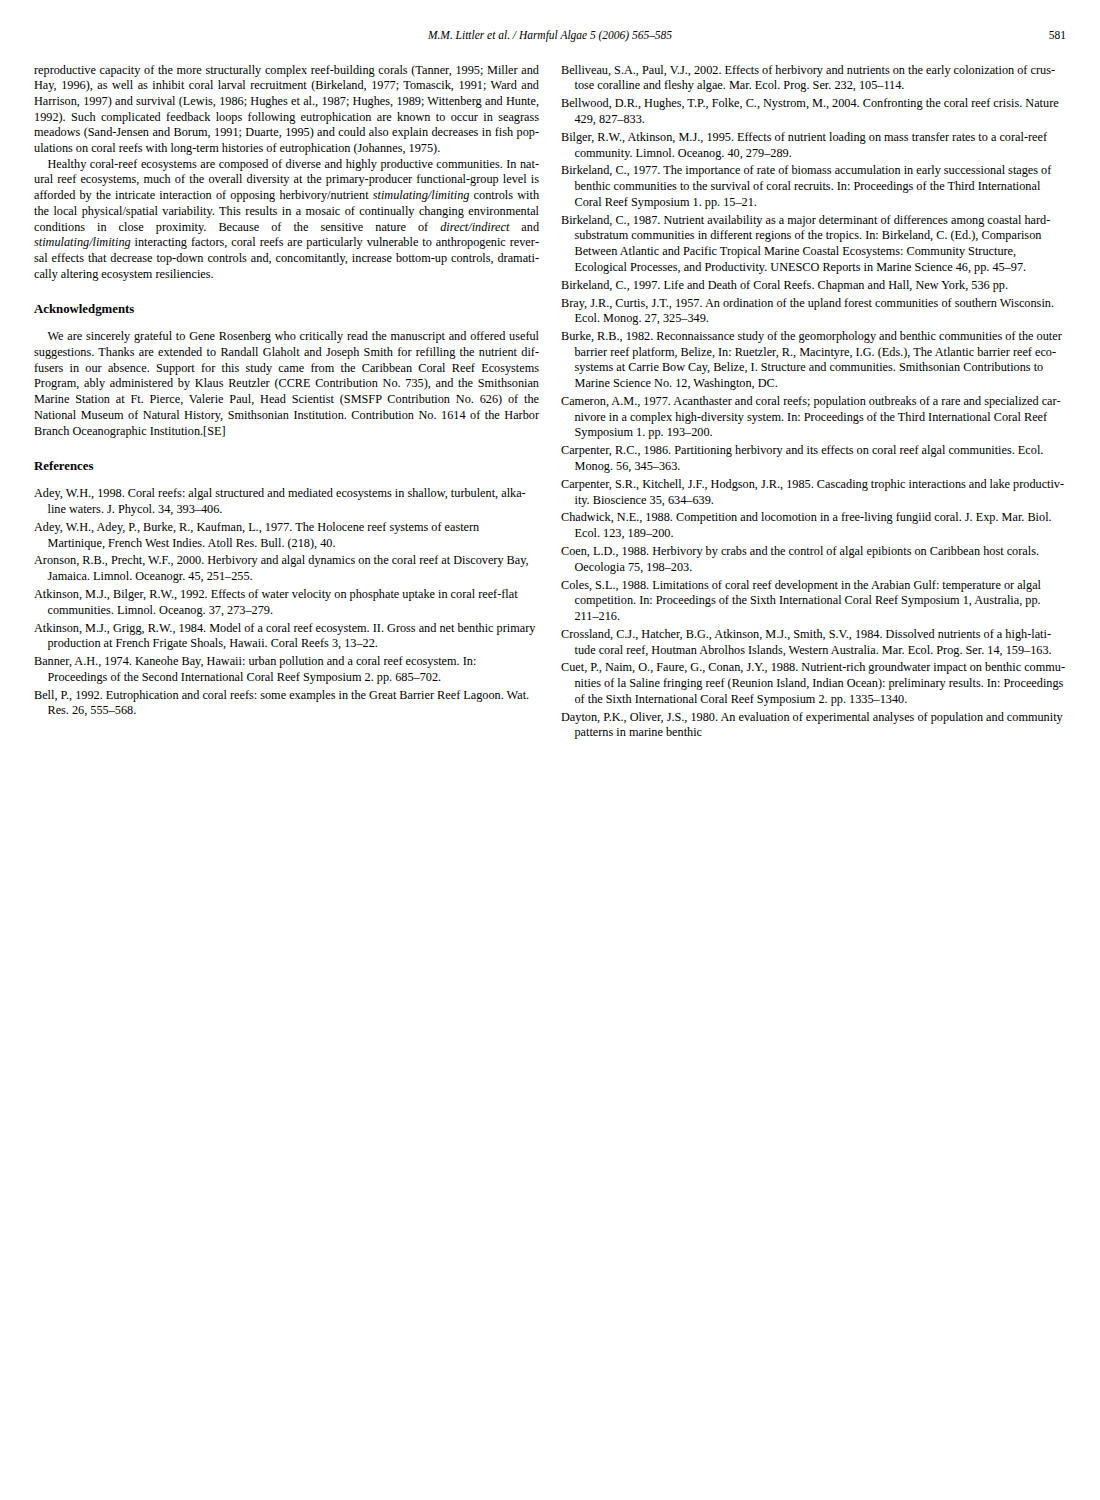M.M. Littler et al. / Harmful Algae 5 (2006) 565–585 581
reproductive capacity of the more structurally complex reef-building corals (Tanner, 1995; Miller and Hay, 1996), as well as inhibit coral larval recruitment (Birkeland, 1977; Tomascik, 1991; Ward and Harrison, 1997) and survival (Lewis, 1986; Hughes et al., 1987; Hughes, 1989; Wittenberg and Hunte, 1992). Such complicated feedback loops following eutrophication are known to occur in seagrass meadows (Sand-Jensen and Borum, 1991; Duarte, 1995) and could also explain decreases in fish populations on coral reefs with long-term histories of eutrophication (Johannes, 1975).
Healthy coral-reef ecosystems are composed of diverse and highly productive communities. In natural reef ecosystems, much of the overall diversity at the primary-producer functional-group level is afforded by the intricate interaction of opposing herbivory/nutrient stimulating/limiting controls with the local physical/spatial variability. This results in a mosaic of continually changing environmental conditions in close proximity. Because of the sensitive nature of direct/indirect and stimulating/limiting interacting factors, coral reefs are particularly vulnerable to anthropogenic reversal effects that decrease top-down controls and, concomitantly, increase bottom-up controls, dramatically altering ecosystem resiliencies.
Acknowledgments
We are sincerely grateful to Gene Rosenberg who critically read the manuscript and offered useful suggestions. Thanks are extended to Randall Glaholt and Joseph Smith for refilling the nutrient diffusers in our absence. Support for this study came from the Caribbean Coral Reef Ecosystems Program, ably administered by Klaus Reutzler (CCRE Contribution No. 735), and the Smithsonian Marine Station at Ft. Pierce, Valerie Paul, Head Scientist (SMSFP Contribution No. 626) of the National Museum of Natural History, Smithsonian Institution. Contribution No. 1614 of the Harbor Branch Oceanographic Institution.[SE]
References
Adey, W.H., 1998. Coral reefs: algal structured and mediated ecosystems in shallow, turbulent, alkaline waters. J. Phycol. 34, 393–406.
Adey, W.H., Adey, P., Burke, R., Kaufman, L., 1977. The Holocene reef systems of eastern Martinique, French West Indies. Atoll Res. Bull. (218), 40.
Aronson, R.B., Precht, W.F., 2000. Herbivory and algal dynamics on the coral reef at Discovery Bay, Jamaica. Limnol. Oceanogr. 45, 251–255.
Atkinson, M.J., Bilger, R.W., 1992. Effects of water velocity on phosphate uptake in coral reef-flat communities. Limnol. Oceanog. 37, 273–279.
Atkinson, M.J., Grigg, R.W., 1984. Model of a coral reef ecosystem. II. Gross and net benthic primary production at French Frigate Shoals, Hawaii. Coral Reefs 3, 13–22.
Banner, A.H., 1974. Kaneohe Bay, Hawaii: urban pollution and a coral reef ecosystem. In: Proceedings of the Second International Coral Reef Symposium 2. pp. 685–702.
Bell, P., 1992. Eutrophication and coral reefs: some examples in the Great Barrier Reef Lagoon. Wat. Res. 26, 555–568.
Belliveau, S.A., Paul, V.J., 2002. Effects of herbivory and nutrients on the early colonization of crustose coralline and fleshy algae. Mar. Ecol. Prog. Ser. 232, 105–114.
Bellwood, D.R., Hughes, T.P., Folke, C., Nystrom, M., 2004. Confronting the coral reef crisis. Nature 429, 827–833.
Bilger, R.W., Atkinson, M.J., 1995. Effects of nutrient loading on mass transfer rates to a coral-reef community. Limnol. Oceanog. 40, 279–289.
Birkeland, C., 1977. The importance of rate of biomass accumulation in early successional stages of benthic communities to the survival of coral recruits. In: Proceedings of the Third International Coral Reef Symposium 1. pp. 15–21.
Birkeland, C., 1987. Nutrient availability as a major determinant of differences among coastal hard-substratum communities in different regions of the tropics. In: Birkeland, C. (Ed.), Comparison Between Atlantic and Pacific Tropical Marine Coastal Ecosystems: Community Structure, Ecological Processes, and Productivity. UNESCO Reports in Marine Science 46, pp. 45–97.
Birkeland, C., 1997. Life and Death of Coral Reefs. Chapman and Hall, New York, 536 pp.
Bray, J.R., Curtis, J.T., 1957. An ordination of the upland forest communities of southern Wisconsin. Ecol. Monog. 27, 325–349.
Burke, R.B., 1982. Reconnaissance study of the geomorphology and benthic communities of the outer barrier reef platform, Belize, In: Ruetzler, R., Macintyre, I.G. (Eds.), The Atlantic barrier reef ecosystems at Carrie Bow Cay, Belize, I. Structure and communities. Smithsonian Contributions to Marine Science No. 12, Washington, DC.
Cameron, A.M., 1977. Acanthaster and coral reefs; population outbreaks of a rare and specialized carnivore in a complex high-diversity system. In: Proceedings of the Third International Coral Reef Symposium 1. pp. 193–200.
Carpenter, R.C., 1986. Partitioning herbivory and its effects on coral reef algal communities. Ecol. Monog. 56, 345–363.
Carpenter, S.R., Kitchell, J.F., Hodgson, J.R., 1985. Cascading trophic interactions and lake productivity. Bioscience 35, 634–639.
Chadwick, N.E., 1988. Competition and locomotion in a free-living fungiid coral. J. Exp. Mar. Biol. Ecol. 123, 189–200.
Coen, L.D., 1988. Herbivory by crabs and the control of algal epibionts on Caribbean host corals. Oecologia 75, 198–203.
Coles, S.L., 1988. Limitations of coral reef development in the Arabian Gulf: temperature or algal competition. In: Proceedings of the Sixth International Coral Reef Symposium 1, Australia, pp. 211–216.
Crossland, C.J., Hatcher, B.G., Atkinson, M.J., Smith, S.V., 1984. Dissolved nutrients of a high-latitude coral reef, Houtman Abrolhos Islands, Western Australia. Mar. Ecol. Prog. Ser. 14, 159–163.
Cuet, P., Naim, O., Faure, G., Conan, J.Y., 1988. Nutrient-rich groundwater impact on benthic communities of la Saline fringing reef (Reunion Island, Indian Ocean): preliminary results. In: Proceedings of the Sixth International Coral Reef Symposium 2. pp. 1335–1340.
Dayton, P.K., Oliver, J.S., 1980. An evaluation of experimental analyses of population and community patterns in marine benthic